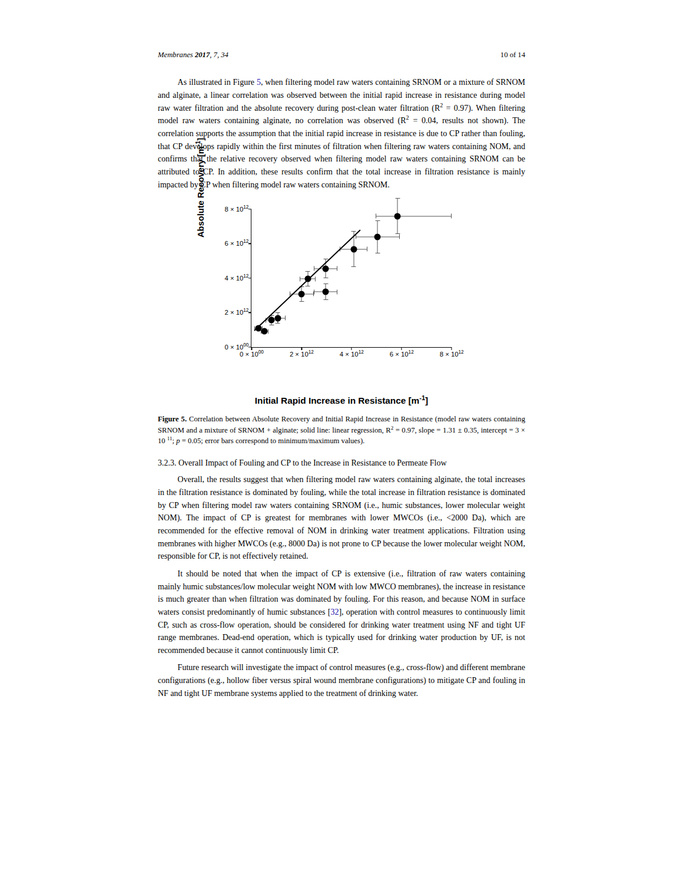Membranes 2017, 7, 34 10 of 14
As illustrated in Figure 5, when filtering model raw waters containing SRNOM or a mixture of SRNOM and alginate, a linear correlation was observed between the initial rapid increase in resistance during model raw water filtration and the absolute recovery during post-clean water filtration (R2 = 0.97). When filtering model raw waters containing alginate, no correlation was observed (R2 = 0.04, results not shown). The correlation supports the assumption that the initial rapid increase in resistance is due to CP rather than fouling, that CP develops rapidly within the first minutes of filtration when filtering raw waters containing NOM, and confirms that the relative recovery observed when filtering model raw waters containing SRNOM can be attributed to CP. In addition, these results confirm that the total increase in filtration resistance is mainly impacted by CP when filtering model raw waters containing SRNOM.
Absolute Recovery [m-1]
0 × 1000
2 × 1012
4 × 1012
6 × 1012
8 × 1012
0 × 1000
2 × 1012
4 × 1012
6 × 1012
8 × 1012
Initial Rapid Increase in Resistance [m-1]
Figure 5. Correlation between Absolute Recovery and Initial Rapid Increase in Resistance (model raw waters containing SRNOM and a mixture of SRNOM + alginate; solid line: linear regression, R2 = 0.97, slope = 1.31 ± 0.35, intercept = 3 × 10 11; p = 0.05; error bars correspond to minimum/maximum values).
3.2.3. Overall Impact of Fouling and CP to the Increase in Resistance to Permeate Flow
Overall, the results suggest that when filtering model raw waters containing alginate, the total increases in the filtration resistance is dominated by fouling, while the total increase in filtration resistance is dominated by CP when filtering model raw waters containing SRNOM (i.e., humic substances, lower molecular weight NOM). The impact of CP is greatest for membranes with lower MWCOs (i.e., <2000 Da), which are recommended for the effective removal of NOM in drinking water treatment applications. Filtration using membranes with higher MWCOs (e.g., 8000 Da) is not prone to CP because the lower molecular weight NOM, responsible for CP, is not effectively retained.
It should be noted that when the impact of CP is extensive (i.e., filtration of raw waters containing mainly humic substances/low molecular weight NOM with low MWCO membranes), the increase in resistance is much greater than when filtration was dominated by fouling. For this reason, and because NOM in surface waters consist predominantly of humic substances [32], operation with control measures to continuously limit CP, such as cross-flow operation, should be considered for drinking water treatment using NF and tight UF range membranes. Dead-end operation, which is typically used for drinking water production by UF, is not recommended because it cannot continuously limit CP.
Future research will investigate the impact of control measures (e.g., cross-flow) and different membrane configurations (e.g., hollow fiber versus spiral wound membrane configurations) to mitigate CP and fouling in NF and tight UF membrane systems applied to the treatment of drinking water.